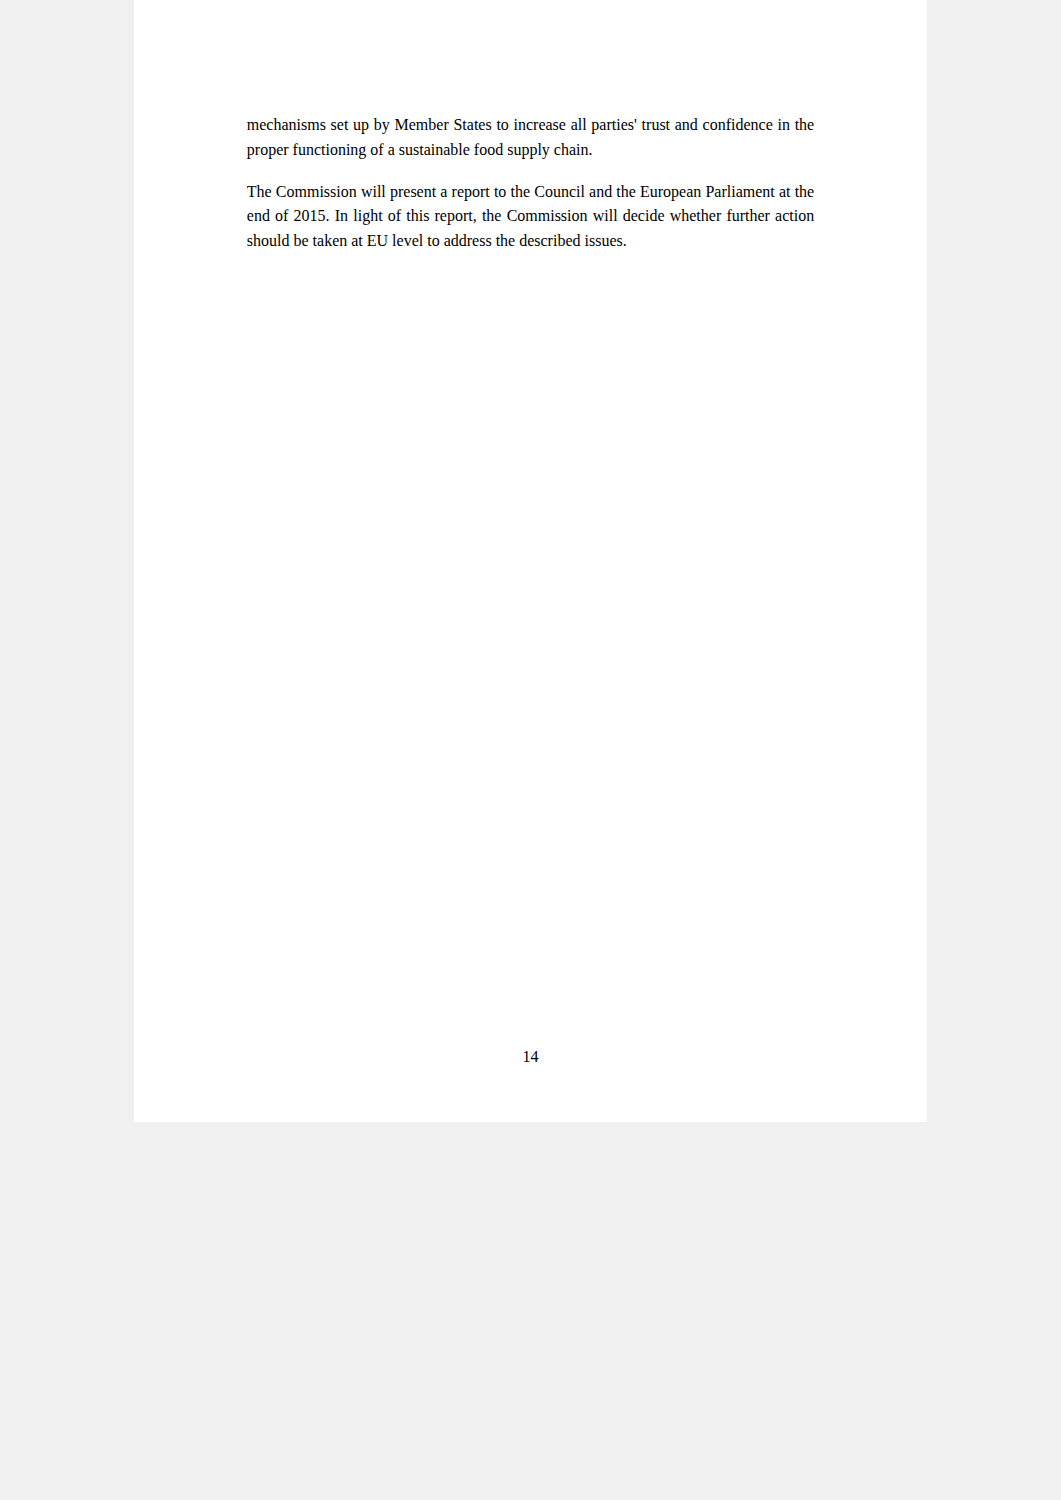mechanisms set up by Member States to increase all parties' trust and confidence in the proper functioning of a sustainable food supply chain.
The Commission will present a report to the Council and the European Parliament at the end of 2015. In light of this report, the Commission will decide whether further action should be taken at EU level to address the described issues.
14